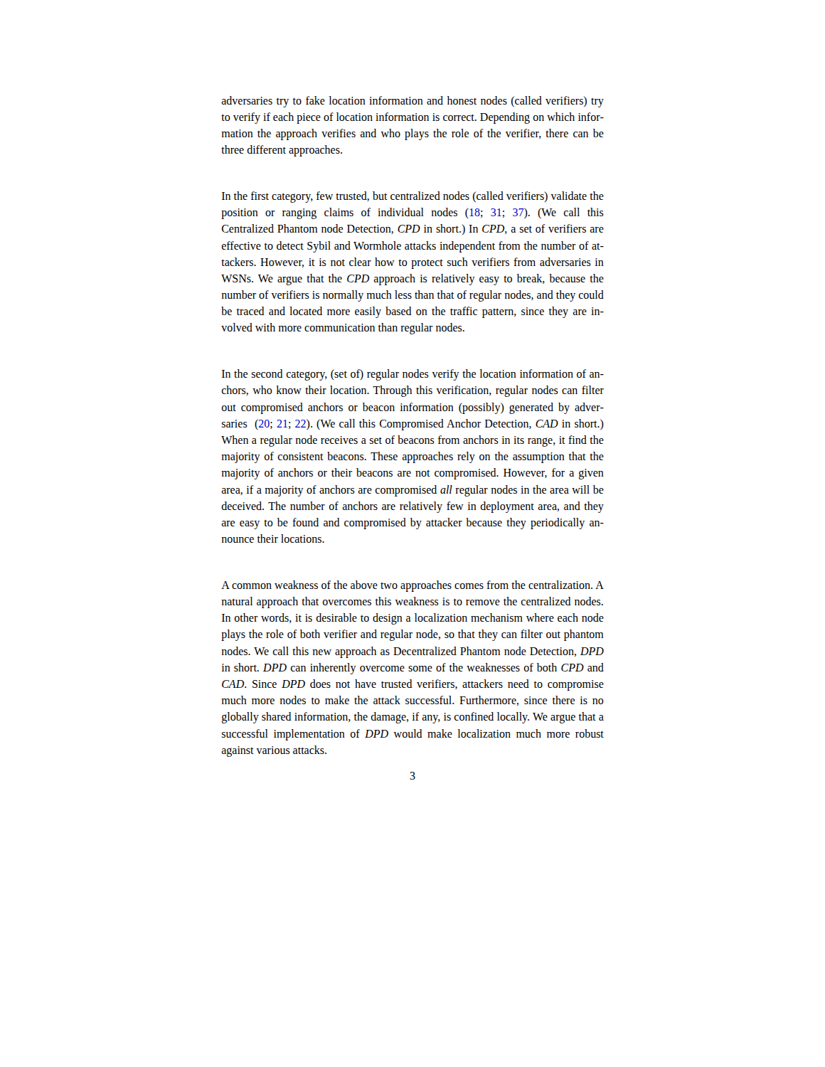adversaries try to fake location information and honest nodes (called verifiers) try to verify if each piece of location information is correct. Depending on which information the approach verifies and who plays the role of the verifier, there can be three different approaches.
In the first category, few trusted, but centralized nodes (called verifiers) validate the position or ranging claims of individual nodes (18; 31; 37). (We call this Centralized Phantom node Detection, CPD in short.) In CPD, a set of verifiers are effective to detect Sybil and Wormhole attacks independent from the number of attackers. However, it is not clear how to protect such verifiers from adversaries in WSNs. We argue that the CPD approach is relatively easy to break, because the number of verifiers is normally much less than that of regular nodes, and they could be traced and located more easily based on the traffic pattern, since they are involved with more communication than regular nodes.
In the second category, (set of) regular nodes verify the location information of anchors, who know their location. Through this verification, regular nodes can filter out compromised anchors or beacon information (possibly) generated by adversaries (20; 21; 22). (We call this Compromised Anchor Detection, CAD in short.) When a regular node receives a set of beacons from anchors in its range, it find the majority of consistent beacons. These approaches rely on the assumption that the majority of anchors or their beacons are not compromised. However, for a given area, if a majority of anchors are compromised all regular nodes in the area will be deceived. The number of anchors are relatively few in deployment area, and they are easy to be found and compromised by attacker because they periodically announce their locations.
A common weakness of the above two approaches comes from the centralization. A natural approach that overcomes this weakness is to remove the centralized nodes. In other words, it is desirable to design a localization mechanism where each node plays the role of both verifier and regular node, so that they can filter out phantom nodes. We call this new approach as Decentralized Phantom node Detection, DPD in short. DPD can inherently overcome some of the weaknesses of both CPD and CAD. Since DPD does not have trusted verifiers, attackers need to compromise much more nodes to make the attack successful. Furthermore, since there is no globally shared information, the damage, if any, is confined locally. We argue that a successful implementation of DPD would make localization much more robust against various attacks.
3